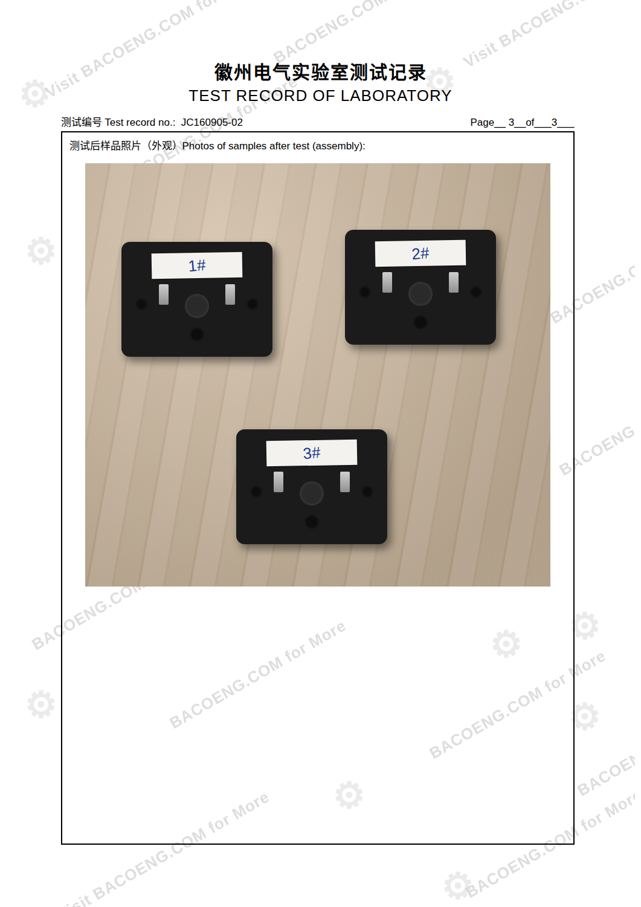Visit BACOENG.COM for More
BACOENG.COM
Visit BACOENG.COM
BACOENG.COM for More
BACOENG.COM for More
BACOENG.COM for
BACOENG.COM for More
BACOENG.COM for More
Visit BACOENG.COM for More
BACOENG.COM for More
BACOENG.COM for
BACOENG.COM
⚙
⚙
⚙
⚙
⚙
⚙
⚙
⚙
⚙
徽州电气实验室测试记录
TEST RECORD OF LABORATORY
测试编号 Test record no.: JC160905-02
Page__ 3__of___3___
测试后样品照片（外观）Photos of samples after test (assembly):
1#
2#
3#